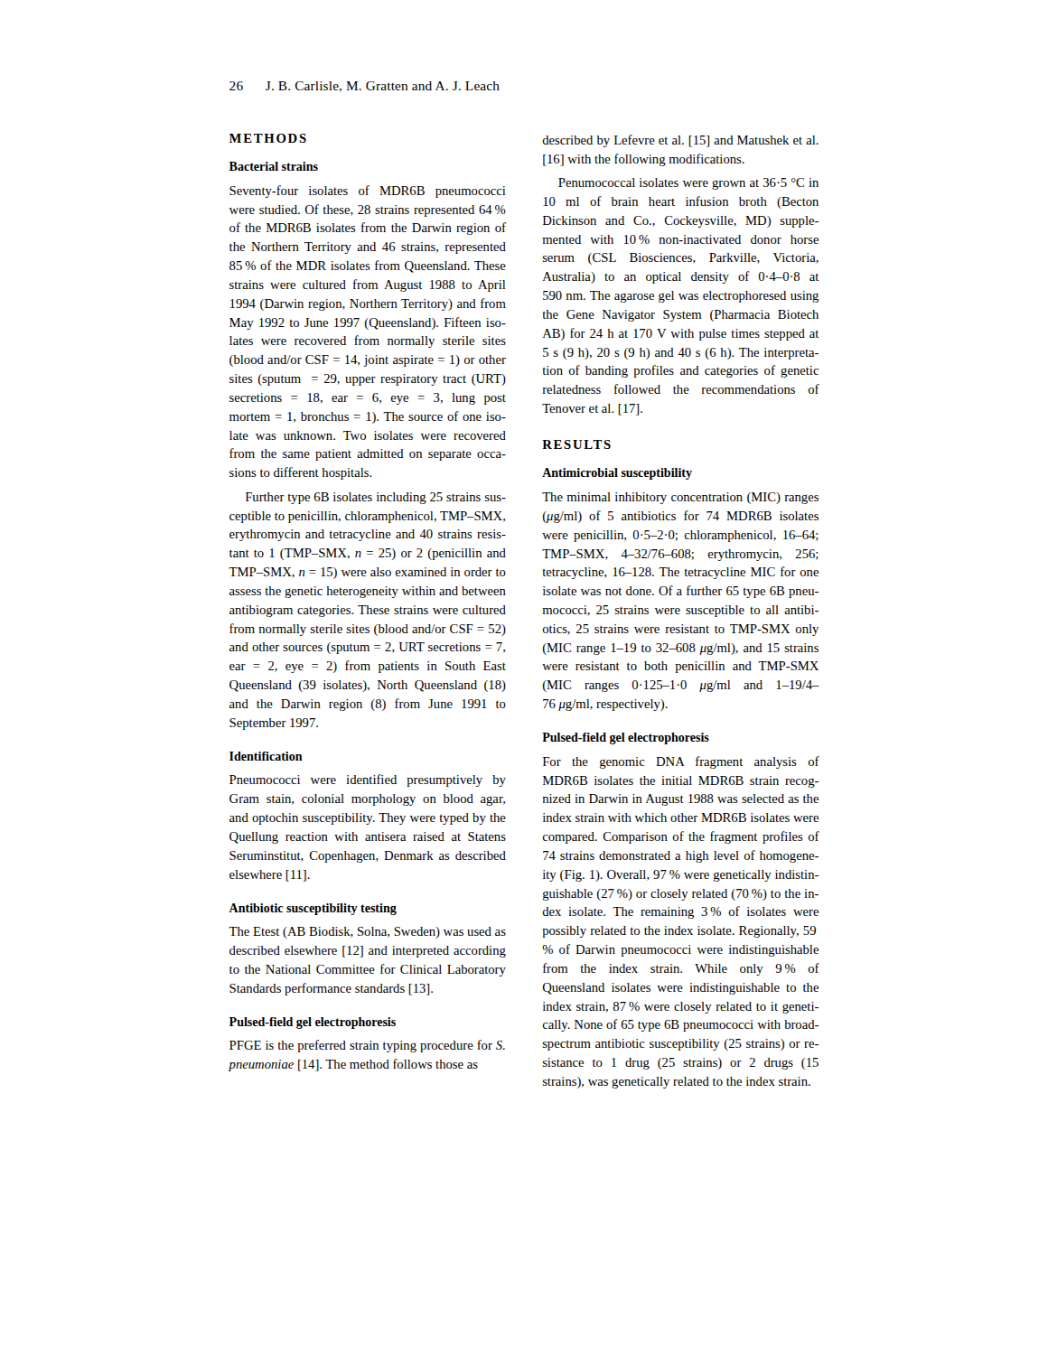26 J. B. Carlisle, M. Gratten and A. J. Leach
Methods
Bacterial strains
Seventy-four isolates of MDR6B pneumococci were studied. Of these, 28 strains represented 64 % of the MDR6B isolates from the Darwin region of the Northern Territory and 46 strains, represented 85 % of the MDR isolates from Queensland. These strains were cultured from August 1988 to April 1994 (Darwin region, Northern Territory) and from May 1992 to June 1997 (Queensland). Fifteen isolates were recovered from normally sterile sites (blood and/or CSF = 14, joint aspirate = 1) or other sites (sputum = 29, upper respiratory tract (URT) secretions = 18, ear = 6, eye = 3, lung post mortem = 1, bronchus = 1). The source of one isolate was unknown. Two isolates were recovered from the same patient admitted on separate occasions to different hospitals.
Further type 6B isolates including 25 strains susceptible to penicillin, chloramphenicol, TMP–SMX, erythromycin and tetracycline and 40 strains resistant to 1 (TMP–SMX, n = 25) or 2 (penicillin and TMP–SMX, n = 15) were also examined in order to assess the genetic heterogeneity within and between antibiogram categories. These strains were cultured from normally sterile sites (blood and/or CSF = 52) and other sources (sputum = 2, URT secretions = 7, ear = 2, eye = 2) from patients in South East Queensland (39 isolates), North Queensland (18) and the Darwin region (8) from June 1991 to September 1997.
Identification
Pneumococci were identified presumptively by Gram stain, colonial morphology on blood agar, and optochin susceptibility. They were typed by the Quellung reaction with antisera raised at Statens Seruminstitut, Copenhagen, Denmark as described elsewhere [11].
Antibiotic susceptibility testing
The Etest (AB Biodisk, Solna, Sweden) was used as described elsewhere [12] and interpreted according to the National Committee for Clinical Laboratory Standards performance standards [13].
Pulsed-field gel electrophoresis
PFGE is the preferred strain typing procedure for S. pneumoniae [14]. The method follows those as
described by Lefevre et al. [15] and Matushek et al. [16] with the following modifications.
Penumococcal isolates were grown at 36·5 °C in 10 ml of brain heart infusion broth (Becton Dickinson and Co., Cockeysville, MD) supplemented with 10 % non-inactivated donor horse serum (CSL Biosciences, Parkville, Victoria, Australia) to an optical density of 0·4–0·8 at 590 nm. The agarose gel was electrophoresed using the Gene Navigator System (Pharmacia Biotech AB) for 24 h at 170 V with pulse times stepped at 5 s (9 h), 20 s (9 h) and 40 s (6 h). The interpretation of banding profiles and categories of genetic relatedness followed the recommendations of Tenover et al. [17].
Results
Antimicrobial susceptibility
The minimal inhibitory concentration (MIC) ranges (μg/ml) of 5 antibiotics for 74 MDR6B isolates were penicillin, 0·5–2·0; chloramphenicol, 16–64; TMP–SMX, 4–32/76–608; erythromycin, 256; tetracycline, 16–128. The tetracycline MIC for one isolate was not done. Of a further 65 type 6B pneumococci, 25 strains were susceptible to all antibiotics, 25 strains were resistant to TMP-SMX only (MIC range 1–19 to 32–608 μg/ml), and 15 strains were resistant to both penicillin and TMP-SMX (MIC ranges 0·125–1·0 μg/ml and 1–19/4–76 μg/ml, respectively).
Pulsed-field gel electrophoresis
For the genomic DNA fragment analysis of MDR6B isolates the initial MDR6B strain recognized in Darwin in August 1988 was selected as the index strain with which other MDR6B isolates were compared. Comparison of the fragment profiles of 74 strains demonstrated a high level of homogeneity (Fig. 1). Overall, 97 % were genetically indistinguishable (27 %) or closely related (70 %) to the index isolate. The remaining 3 % of isolates were possibly related to the index isolate. Regionally, 59 % of Darwin pneumococci were indistinguishable from the index strain. While only 9 % of Queensland isolates were indistinguishable to the index strain, 87 % were closely related to it genetically. None of 65 type 6B pneumococci with broad-spectrum antibiotic susceptibility (25 strains) or resistance to 1 drug (25 strains) or 2 drugs (15 strains), was genetically related to the index strain.